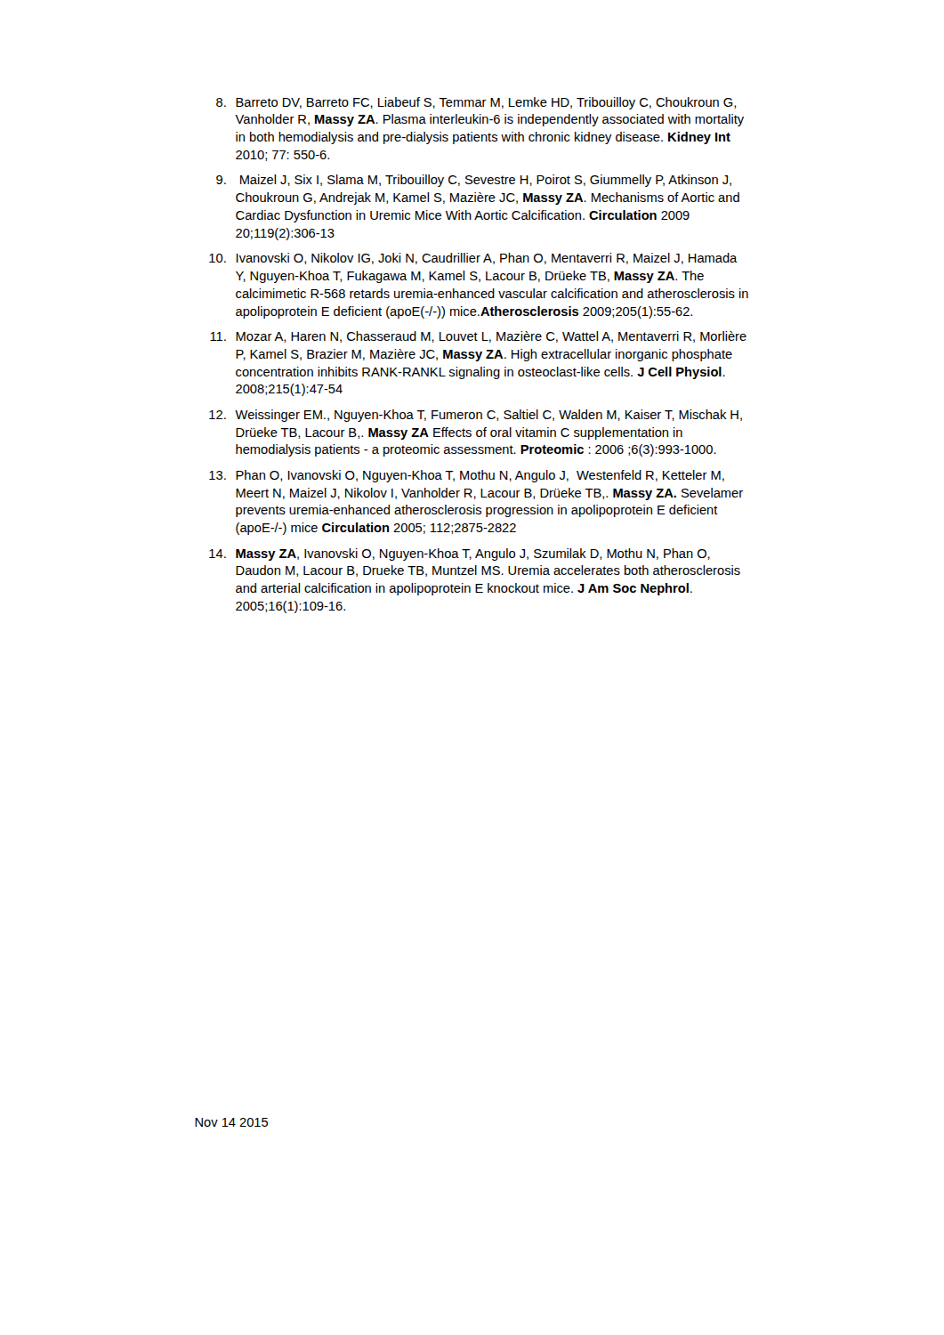Barreto DV, Barreto FC, Liabeuf S, Temmar M, Lemke HD, Tribouilloy C, Choukroun G, Vanholder R, Massy ZA. Plasma interleukin-6 is independently associated with mortality in both hemodialysis and pre-dialysis patients with chronic kidney disease. Kidney Int 2010; 77: 550-6.
Maizel J, Six I, Slama M, Tribouilloy C, Sevestre H, Poirot S, Giummelly P, Atkinson J, Choukroun G, Andrejak M, Kamel S, Mazière JC, Massy ZA. Mechanisms of Aortic and Cardiac Dysfunction in Uremic Mice With Aortic Calcification. Circulation 2009 20;119(2):306-13
Ivanovski O, Nikolov IG, Joki N, Caudrillier A, Phan O, Mentaverri R, Maizel J, Hamada Y, Nguyen-Khoa T, Fukagawa M, Kamel S, Lacour B, Drüeke TB, Massy ZA. The calcimimetic R-568 retards uremia-enhanced vascular calcification and atherosclerosis in apolipoprotein E deficient (apoE(-/-)) mice.Atherosclerosis 2009;205(1):55-62.
Mozar A, Haren N, Chasseraud M, Louvet L, Mazière C, Wattel A, Mentaverri R, Morlière P, Kamel S, Brazier M, Mazière JC, Massy ZA. High extracellular inorganic phosphate concentration inhibits RANK-RANKL signaling in osteoclast-like cells. J Cell Physiol. 2008;215(1):47-54
Weissinger EM., Nguyen-Khoa T, Fumeron C, Saltiel C, Walden M, Kaiser T, Mischak H, Drüeke TB, Lacour B,. Massy ZA Effects of oral vitamin C supplementation in hemodialysis patients - a proteomic assessment. Proteomic : 2006 ;6(3):993-1000.
Phan O, Ivanovski O, Nguyen-Khoa T, Mothu N, Angulo J, Westenfeld R, Ketteler M, Meert N, Maizel J, Nikolov I, Vanholder R, Lacour B, Drüeke TB,. Massy ZA. Sevelamer prevents uremia-enhanced atherosclerosis progression in apolipoprotein E deficient (apoE-/-) mice Circulation 2005; 112;2875-2822
Massy ZA, Ivanovski O, Nguyen-Khoa T, Angulo J, Szumilak D, Mothu N, Phan O, Daudon M, Lacour B, Drueke TB, Muntzel MS. Uremia accelerates both atherosclerosis and arterial calcification in apolipoprotein E knockout mice. J Am Soc Nephrol. 2005;16(1):109-16.
Nov 14 2015